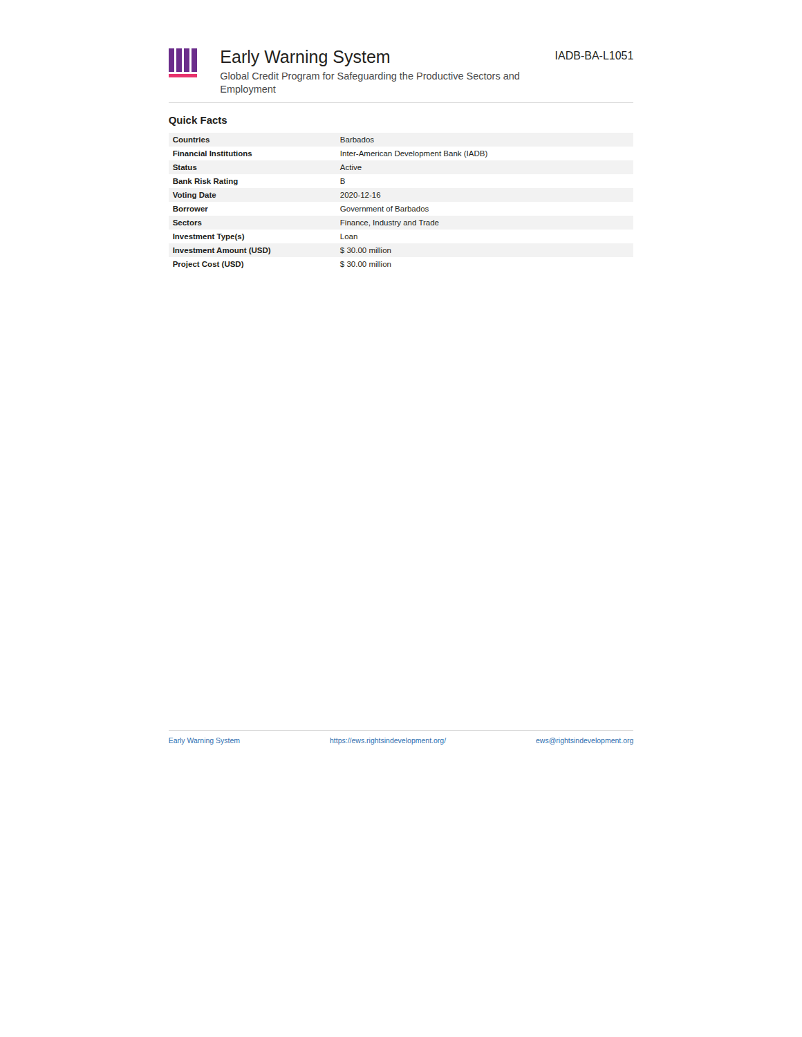Early Warning System
Global Credit Program for Safeguarding the Productive Sectors and Employment
IADB-BA-L1051
Quick Facts
| Countries | Barbados |
| Financial Institutions | Inter-American Development Bank (IADB) |
| Status | Active |
| Bank Risk Rating | B |
| Voting Date | 2020-12-16 |
| Borrower | Government of Barbados |
| Sectors | Finance, Industry and Trade |
| Investment Type(s) | Loan |
| Investment Amount (USD) | $ 30.00 million |
| Project Cost (USD) | $ 30.00 million |
Early Warning System
https://ews.rightsindevelopment.org/
ews@rightsindevelopment.org